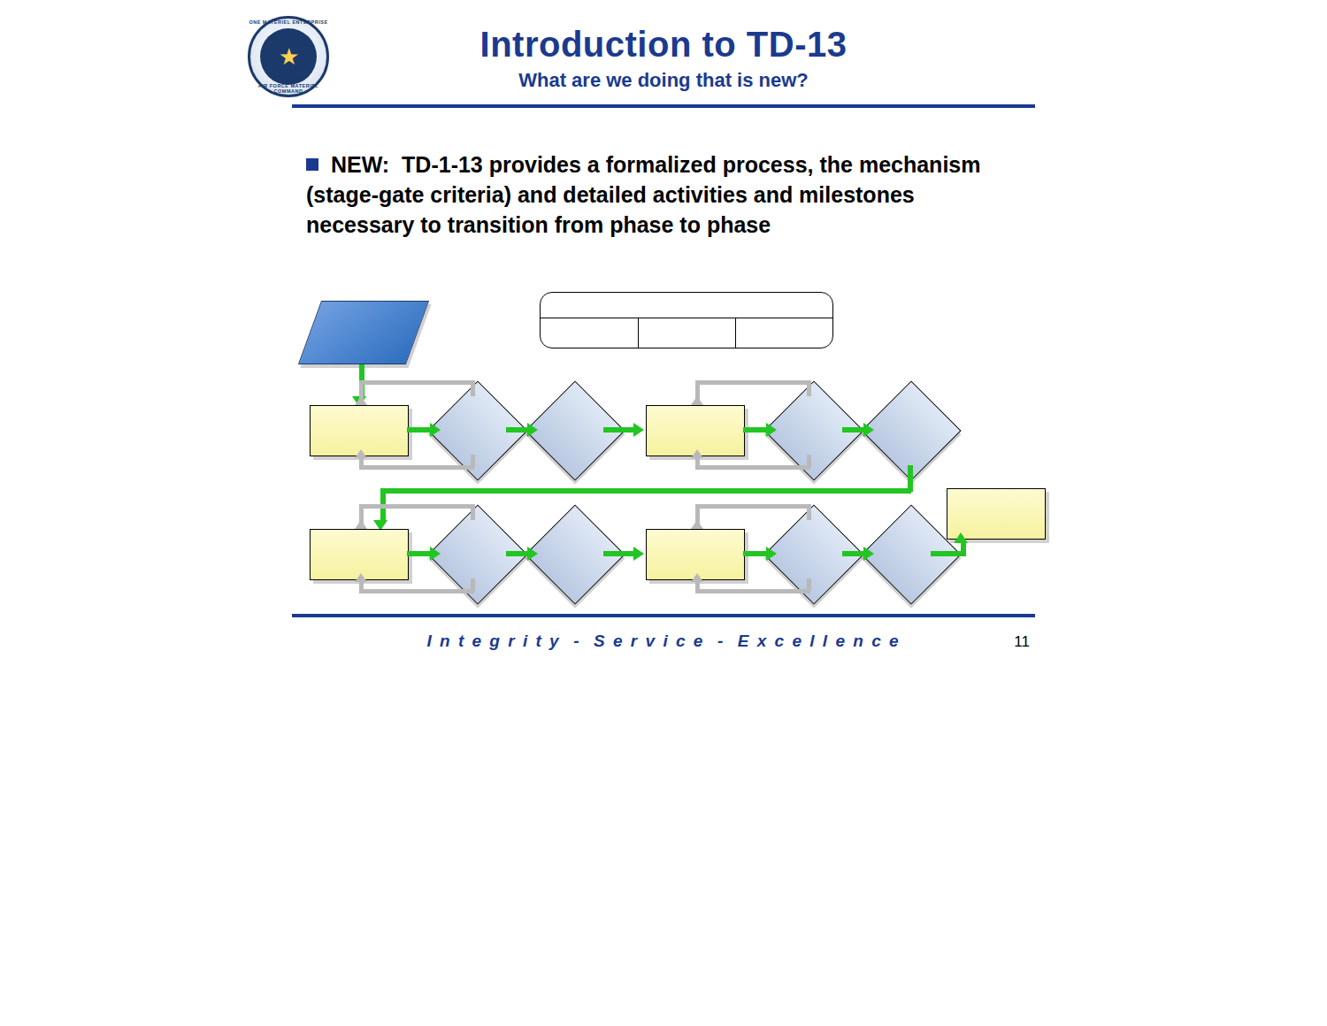ONE MATERIEL ENTERPRISE
★
AIR FORCE MATERIEL COMMAND
Introduction to TD-13
What are we doing that is new?
NEW: TD-1-13 provides a formalized process, the mechanism (stage-gate criteria) and detailed activities and milestones necessary to transition from phase to phase
I n t e g r i t y - S e r v i c e - E x c e l l e n c e
11